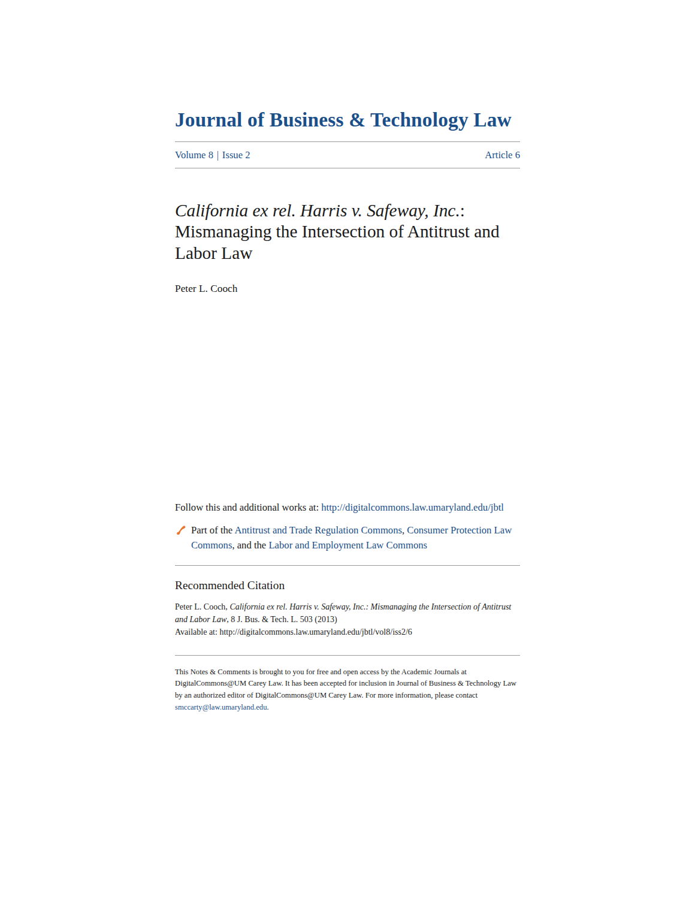Journal of Business & Technology Law
Volume 8|Issue 2
Article 6
California ex rel. Harris v. Safeway, Inc.: Mismanaging the Intersection of Antitrust and Labor Law
Peter L. Cooch
Follow this and additional works at: http://digitalcommons.law.umaryland.edu/jbtl
Part of the Antitrust and Trade Regulation Commons, Consumer Protection Law Commons, and the Labor and Employment Law Commons
Recommended Citation
Peter L. Cooch, California ex rel. Harris v. Safeway, Inc.: Mismanaging the Intersection of Antitrust and Labor Law, 8 J. Bus. & Tech. L. 503 (2013)
Available at: http://digitalcommons.law.umaryland.edu/jbtl/vol8/iss2/6
This Notes & Comments is brought to you for free and open access by the Academic Journals at DigitalCommons@UM Carey Law. It has been accepted for inclusion in Journal of Business & Technology Law by an authorized editor of DigitalCommons@UM Carey Law. For more information, please contact smccarty@law.umaryland.edu.